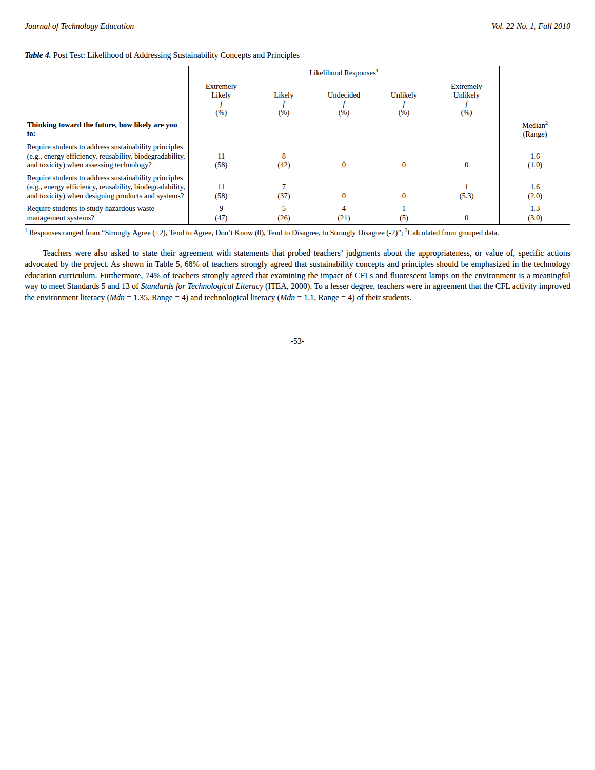Journal of Technology Education Vol. 22 No. 1, Fall 2010
Table 4. Post Test: Likelihood of Addressing Sustainability Concepts and Principles
| | Likelihood Responses 1 | |
| --- | --- | --- |
| Extremely Likely f (%) | Likely f (%) | Undecided f (%) | Unlikely f (%) | Extremely Unlikely f (%) |
| Thinking toward the future, how likely are you to: | | | | | | Median 2 (Range) |
| Require students to address sustainability principles (e.g., energy efficiency, reusability, biodegradability, and toxicity) when assessing technology? | 11 (58) | 8 (42) | 0 | 0 | 0 | 1.6 (1.0) |
| Require students to address sustainability principles (e.g., energy efficiency, reusability, biodegradability, and toxicity) when designing products and systems? | 11 (58) | 7 (37) | 0 | 0 | 1 (5.3) | 1.6 (2.0) |
| Require students to study hazardous waste management systems? | 9 (47) | 5 (26) | 4 (21) | 1 (5) | 0 | 1.3 (3.0) |
1 Responses ranged from “Strongly Agree (+2), Tend to Agree, Don’t Know (0), Tend to Disagree, to Strongly Disagree (-2)”; 2Calculated from grouped data.
Teachers were also asked to state their agreement with statements that probed teachers’ judgments about the appropriateness, or value of, specific actions advocated by the project. As shown in Table 5, 68% of teachers strongly agreed that sustainability concepts and principles should be emphasized in the technology education curriculum. Furthermore, 74% of teachers strongly agreed that examining the impact of CFLs and fluorescent lamps on the environment is a meaningful way to meet Standards 5 and 13 of Standards for Technological Literacy (ITEA, 2000). To a lesser degree, teachers were in agreement that the CFL activity improved the environment literacy (Mdn = 1.35, Range = 4) and technological literacy (Mdn = 1.1, Range = 4) of their students.
-53-